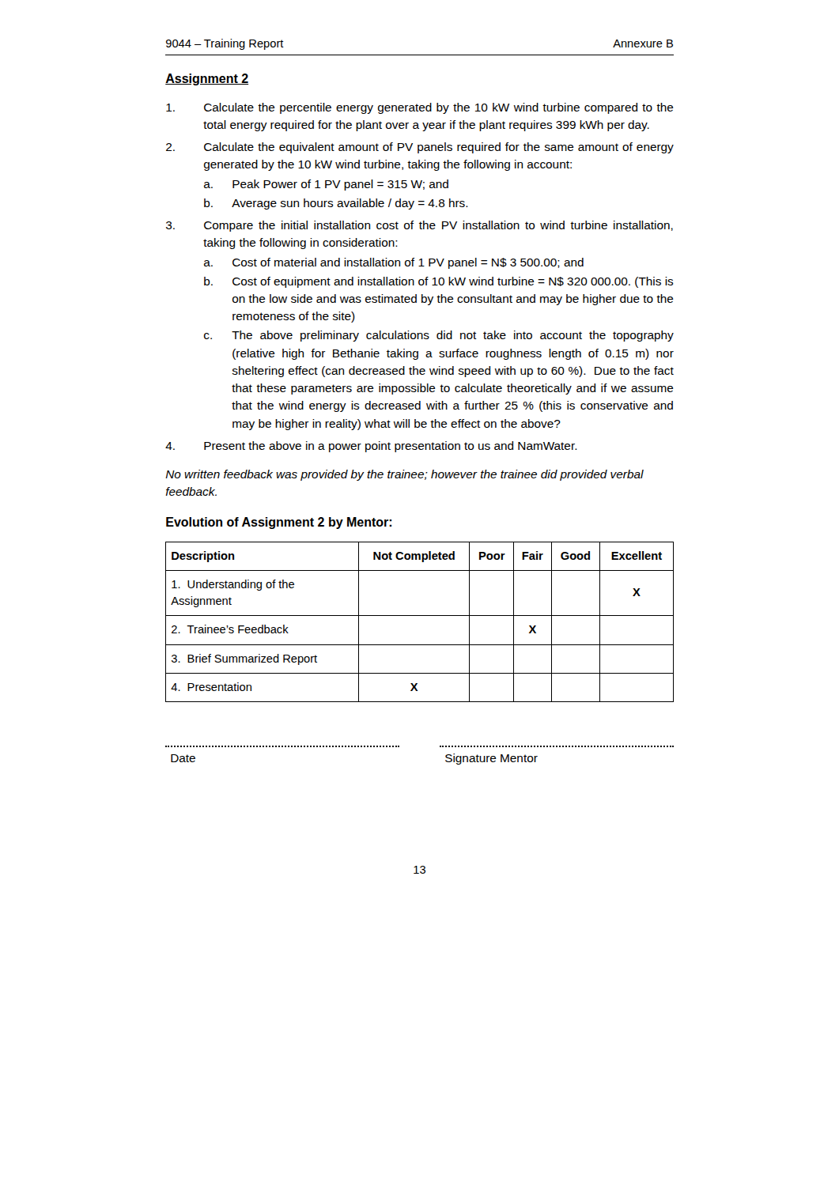9044 – Training Report Annexure B
Assignment 2
Calculate the percentile energy generated by the 10 kW wind turbine compared to the total energy required for the plant over a year if the plant requires 399 kWh per day.
Calculate the equivalent amount of PV panels required for the same amount of energy generated by the 10 kW wind turbine, taking the following in account:
Peak Power of 1 PV panel = 315 W; and
Average sun hours available / day = 4.8 hrs.
Compare the initial installation cost of the PV installation to wind turbine installation, taking the following in consideration:
Cost of material and installation of 1 PV panel = N$ 3 500.00; and
Cost of equipment and installation of 10 kW wind turbine = N$ 320 000.00. (This is on the low side and was estimated by the consultant and may be higher due to the remoteness of the site)
The above preliminary calculations did not take into account the topography (relative high for Bethanie taking a surface roughness length of 0.15 m) nor sheltering effect (can decreased the wind speed with up to 60 %). Due to the fact that these parameters are impossible to calculate theoretically and if we assume that the wind energy is decreased with a further 25 % (this is conservative and may be higher in reality) what will be the effect on the above?
Present the above in a power point presentation to us and NamWater.
No written feedback was provided by the trainee; however the trainee did provided verbal feedback.
Evolution of Assignment 2 by Mentor:
| Description | Not Completed | Poor | Fair | Good | Excellent |
| --- | --- | --- | --- | --- | --- |
| 1. Understanding of the Assignment | | | | | X |
| 2. Trainee’s Feedback | | | X | | |
| 3. Brief Summarized Report | | | | | |
| 4. Presentation | X | | | | |
Date
Signature Mentor
13